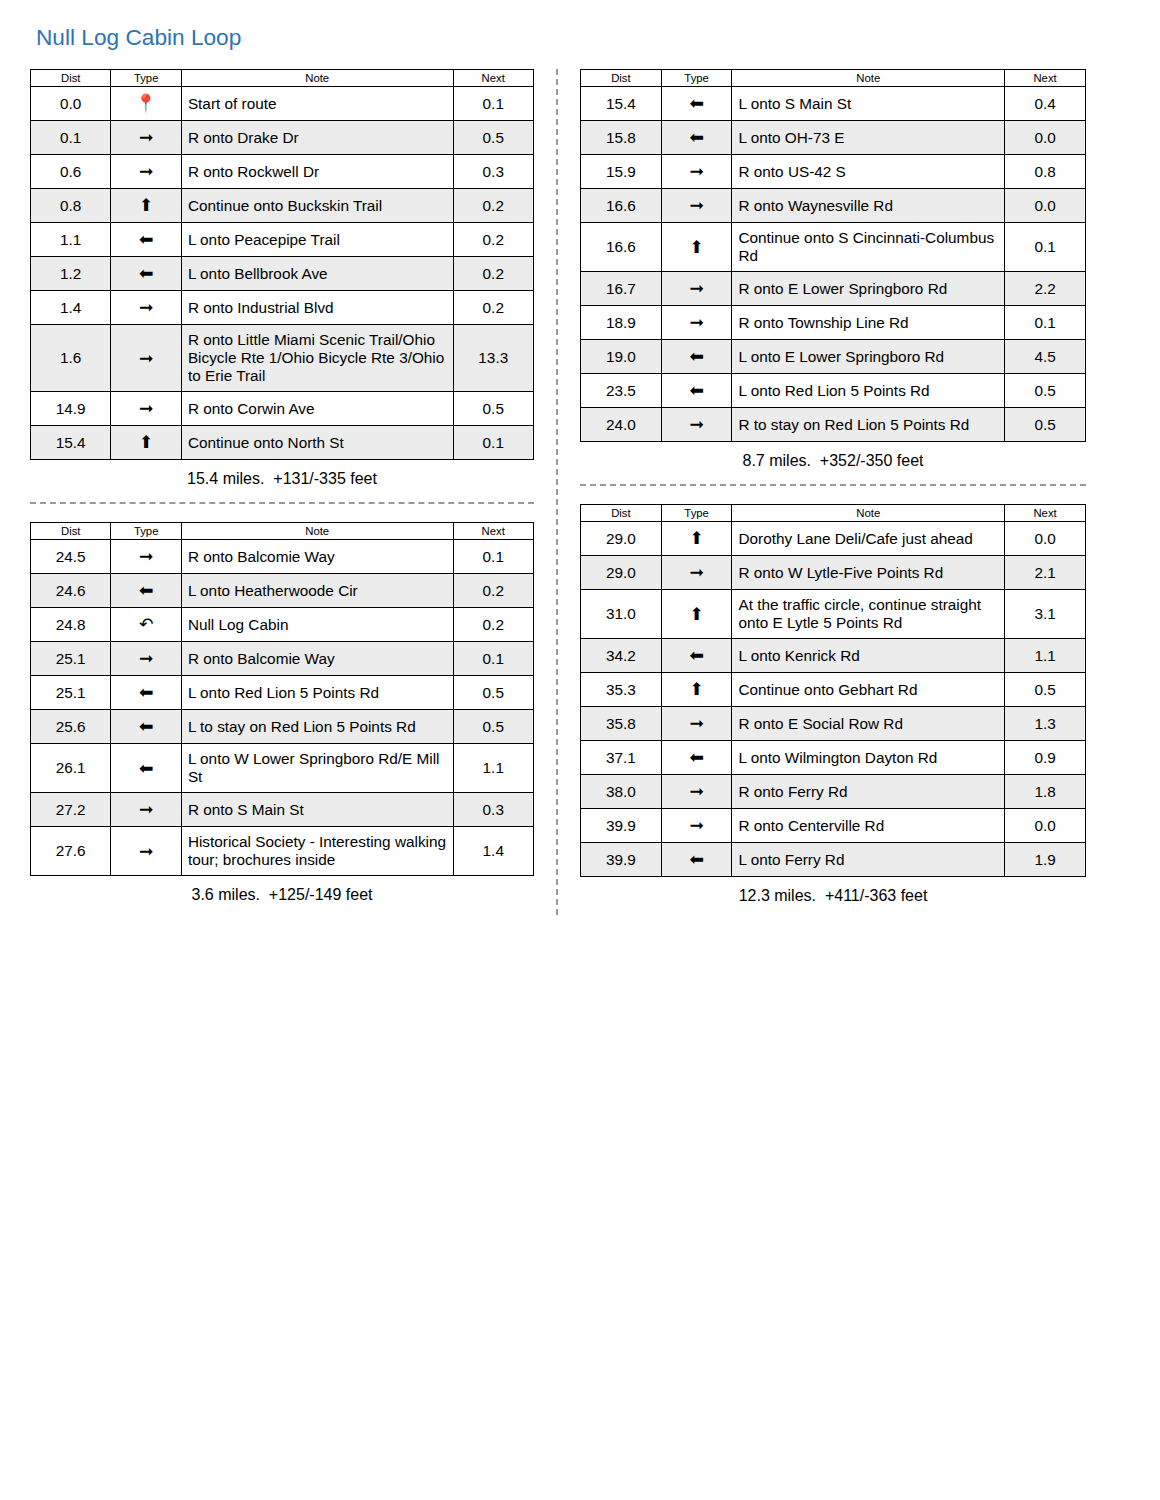Null Log Cabin Loop
| Dist | Type | Note | Next |
| --- | --- | --- | --- |
| 0.0 | 📍 | Start of route | 0.1 |
| 0.1 | ➞ | R onto Drake Dr | 0.5 |
| 0.6 | ➞ | R onto Rockwell Dr | 0.3 |
| 0.8 | ⬆ | Continue onto Buckskin Trail | 0.2 |
| 1.1 | ⬅ | L onto Peacepipe Trail | 0.2 |
| 1.2 | ⬅ | L onto Bellbrook Ave | 0.2 |
| 1.4 | ➞ | R onto Industrial Blvd | 0.2 |
| 1.6 | ➞ | R onto Little Miami Scenic Trail/Ohio Bicycle Rte 1/Ohio Bicycle Rte 3/Ohio to Erie Trail | 13.3 |
| 14.9 | ➞ | R onto Corwin Ave | 0.5 |
| 15.4 | ⬆ | Continue onto North St | 0.1 |
15.4 miles. +131/-335 feet
| Dist | Type | Note | Next |
| --- | --- | --- | --- |
| 24.5 | ➞ | R onto Balcomie Way | 0.1 |
| 24.6 | ⬅ | L onto Heatherwoode Cir | 0.2 |
| 24.8 | ↶ | Null Log Cabin | 0.2 |
| 25.1 | ➞ | R onto Balcomie Way | 0.1 |
| 25.1 | ⬅ | L onto Red Lion 5 Points Rd | 0.5 |
| 25.6 | ⬅ | L to stay on Red Lion 5 Points Rd | 0.5 |
| 26.1 | ⬅ | L onto W Lower Springboro Rd/E Mill St | 1.1 |
| 27.2 | ➞ | R onto S Main St | 0.3 |
| 27.6 | ➞ | Historical Society - Interesting walking tour; brochures inside | 1.4 |
3.6 miles. +125/-149 feet
| Dist | Type | Note | Next |
| --- | --- | --- | --- |
| 15.4 | ⬅ | L onto S Main St | 0.4 |
| 15.8 | ⬅ | L onto OH-73 E | 0.0 |
| 15.9 | ➞ | R onto US-42 S | 0.8 |
| 16.6 | ➞ | R onto Waynesville Rd | 0.0 |
| 16.6 | ⬆ | Continue onto S Cincinnati-Columbus Rd | 0.1 |
| 16.7 | ➞ | R onto E Lower Springboro Rd | 2.2 |
| 18.9 | ➞ | R onto Township Line Rd | 0.1 |
| 19.0 | ⬅ | L onto E Lower Springboro Rd | 4.5 |
| 23.5 | ⬅ | L onto Red Lion 5 Points Rd | 0.5 |
| 24.0 | ➞ | R to stay on Red Lion 5 Points Rd | 0.5 |
8.7 miles. +352/-350 feet
| Dist | Type | Note | Next |
| --- | --- | --- | --- |
| 29.0 | ⬆ | Dorothy Lane Deli/Cafe just ahead | 0.0 |
| 29.0 | ➞ | R onto W Lytle-Five Points Rd | 2.1 |
| 31.0 | ⬆ | At the traffic circle, continue straight onto E Lytle 5 Points Rd | 3.1 |
| 34.2 | ⬅ | L onto Kenrick Rd | 1.1 |
| 35.3 | ⬆ | Continue onto Gebhart Rd | 0.5 |
| 35.8 | ➞ | R onto E Social Row Rd | 1.3 |
| 37.1 | ⬅ | L onto Wilmington Dayton Rd | 0.9 |
| 38.0 | ➞ | R onto Ferry Rd | 1.8 |
| 39.9 | ➞ | R onto Centerville Rd | 0.0 |
| 39.9 | ⬅ | L onto Ferry Rd | 1.9 |
12.3 miles. +411/-363 feet